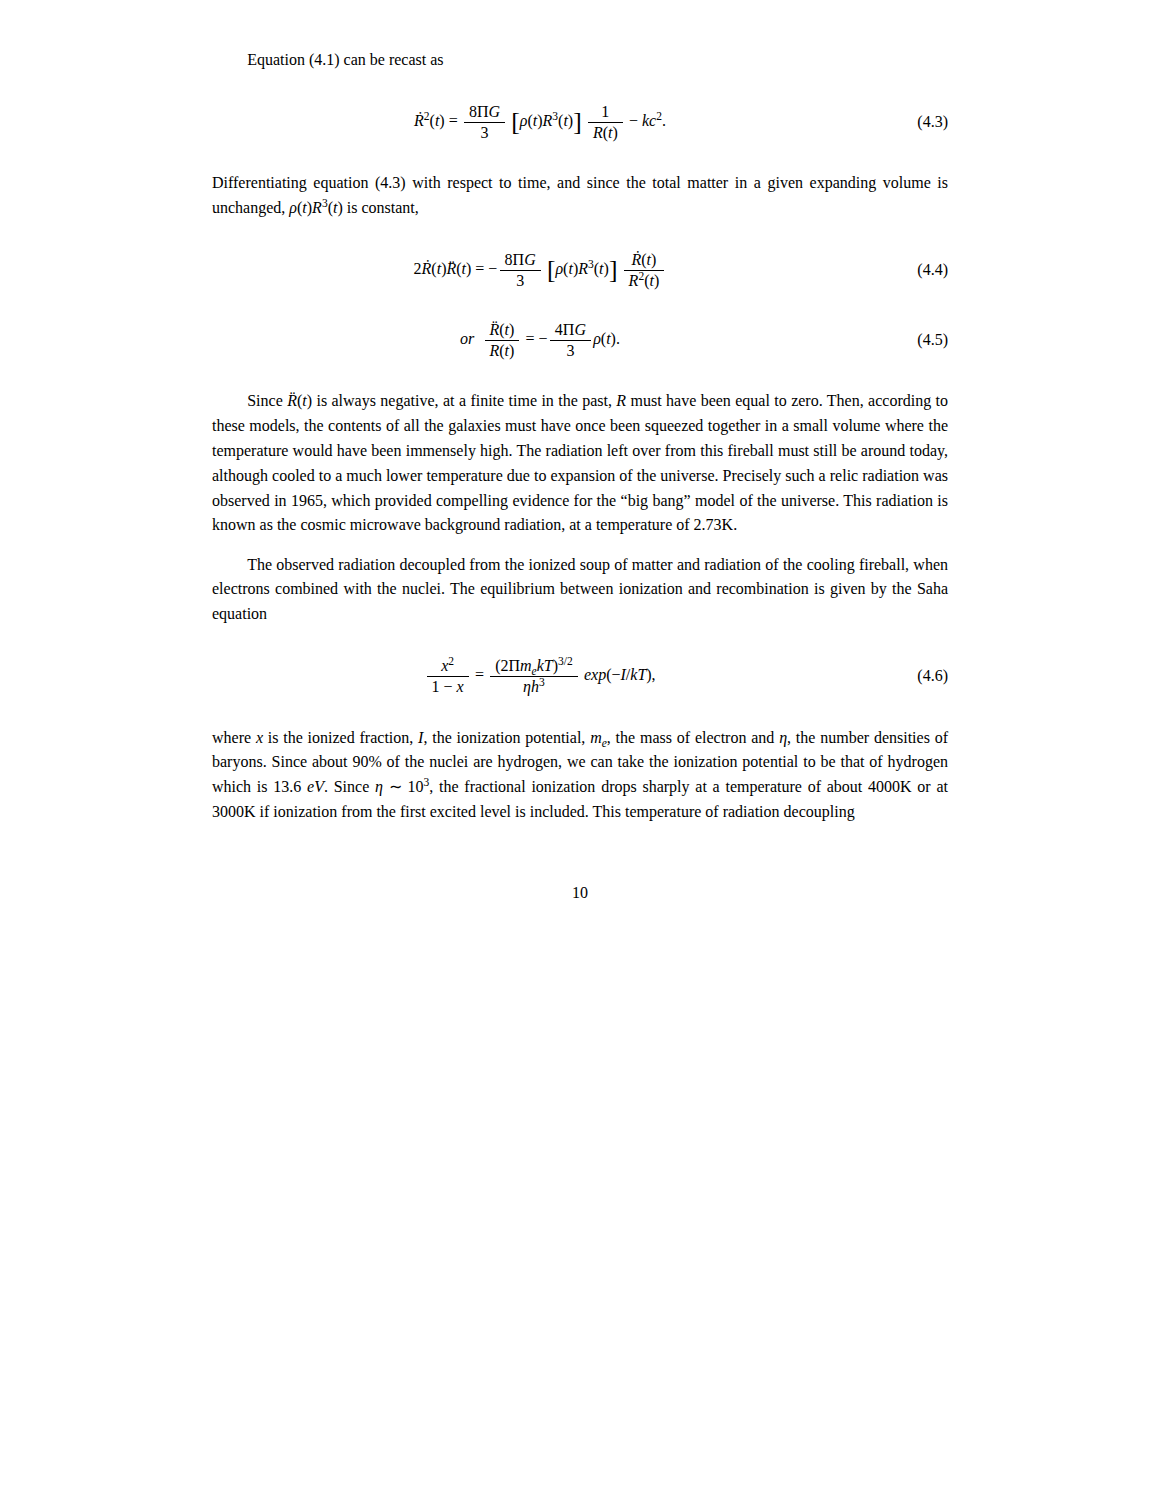Equation (4.1) can be recast as
Ṙ2(t) = 8ΠG 3 [ρ(t)R3(t)] 1 R(t) − kc2.
(4.3)
Differentiating equation (4.3) with respect to time, and since the total matter in a given expanding volume is unchanged, ρ(t)R3(t) is constant,
2Ṙ(t)R̈(t) = −8ΠG 3 [ρ(t)R3(t)] Ṙ(t) R2(t)
(4.4)
or R̈(t) R(t) = −4ΠG 3 ρ(t).
(4.5)
Since R̈(t) is always negative, at a finite time in the past, R must have been equal to zero. Then, according to these models, the contents of all the galaxies must have once been squeezed together in a small volume where the temperature would have been immensely high. The radiation left over from this fireball must still be around today, although cooled to a much lower temperature due to expansion of the universe. Precisely such a relic radiation was observed in 1965, which provided compelling evidence for the “big bang” model of the universe. This radiation is known as the cosmic microwave background radiation, at a temperature of 2.73K.
The observed radiation decoupled from the ionized soup of matter and radiation of the cooling fireball, when electrons combined with the nuclei. The equilibrium between ionization and recombination is given by the Saha equation
x21 − x = (2ΠmekT)3/2 ηh3 exp(−I/kT),
(4.6)
where x is the ionized fraction, I, the ionization potential, me, the mass of electron and η, the number densities of baryons. Since about 90% of the nuclei are hydrogen, we can take the ionization potential to be that of hydrogen which is 13.6 eV. Since η ∼ 103, the fractional ionization drops sharply at a temperature of about 4000K or at 3000K if ionization from the first excited level is included. This temperature of radiation decoupling
10